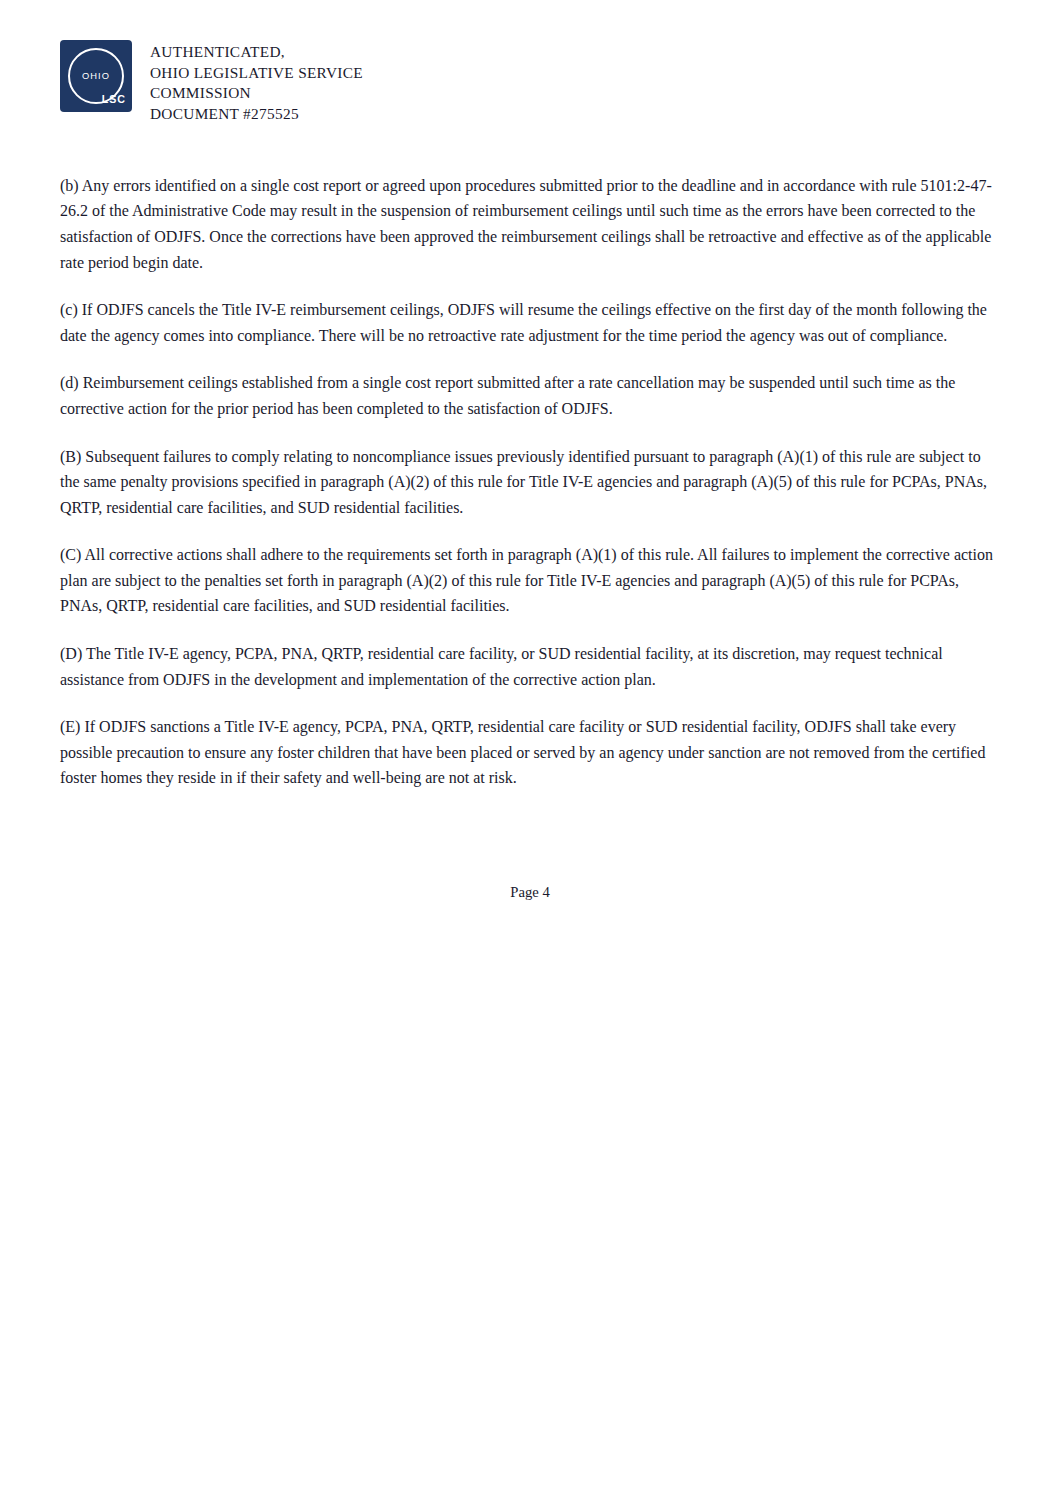OHIO
LSC
AUTHENTICATED,
OHIO LEGISLATIVE SERVICE
COMMISSION
DOCUMENT #275525
(b) Any errors identified on a single cost report or agreed upon procedures submitted prior to the deadline and in accordance with rule 5101:2-47-26.2 of the Administrative Code may result in the suspension of reimbursement ceilings until such time as the errors have been corrected to the satisfaction of ODJFS. Once the corrections have been approved the reimbursement ceilings shall be retroactive and effective as of the applicable rate period begin date.
(c) If ODJFS cancels the Title IV-E reimbursement ceilings, ODJFS will resume the ceilings effective on the first day of the month following the date the agency comes into compliance. There will be no retroactive rate adjustment for the time period the agency was out of compliance.
(d) Reimbursement ceilings established from a single cost report submitted after a rate cancellation may be suspended until such time as the corrective action for the prior period has been completed to the satisfaction of ODJFS.
(B) Subsequent failures to comply relating to noncompliance issues previously identified pursuant to paragraph (A)(1) of this rule are subject to the same penalty provisions specified in paragraph (A)(2) of this rule for Title IV-E agencies and paragraph (A)(5) of this rule for PCPAs, PNAs, QRTP, residential care facilities, and SUD residential facilities.
(C) All corrective actions shall adhere to the requirements set forth in paragraph (A)(1) of this rule. All failures to implement the corrective action plan are subject to the penalties set forth in paragraph (A)(2) of this rule for Title IV-E agencies and paragraph (A)(5) of this rule for PCPAs, PNAs, QRTP, residential care facilities, and SUD residential facilities.
(D) The Title IV-E agency, PCPA, PNA, QRTP, residential care facility, or SUD residential facility, at its discretion, may request technical assistance from ODJFS in the development and implementation of the corrective action plan.
(E) If ODJFS sanctions a Title IV-E agency, PCPA, PNA, QRTP, residential care facility or SUD residential facility, ODJFS shall take every possible precaution to ensure any foster children that have been placed or served by an agency under sanction are not removed from the certified foster homes they reside in if their safety and well-being are not at risk.
Page 4